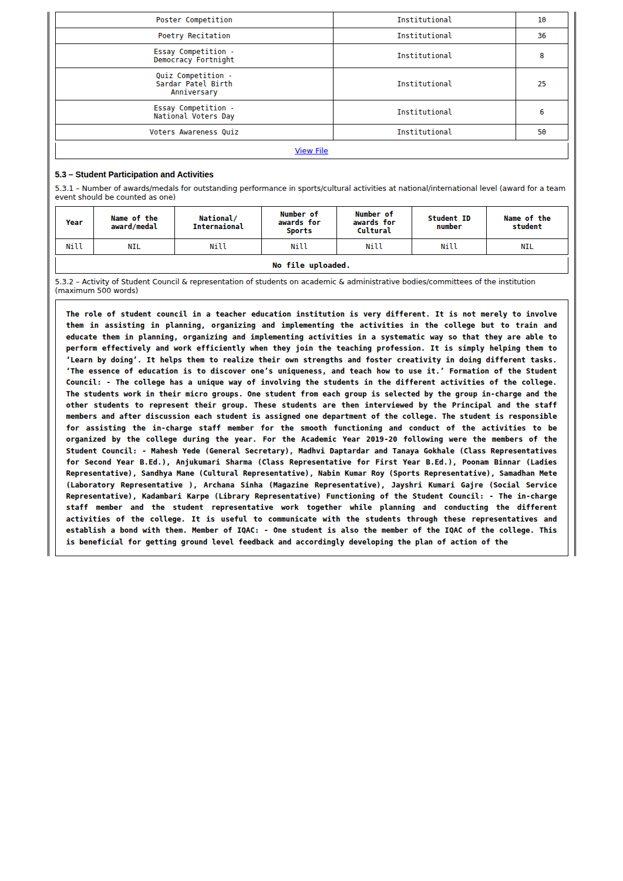| Poster Competition | Institutional | 10 |
| Poetry Recitation | Institutional | 36 |
| Essay Competition - Democracy Fortnight | Institutional | 8 |
| Quiz Competition - Sardar Patel Birth Anniversary | Institutional | 25 |
| Essay Competition - National Voters Day | Institutional | 6 |
| Voters Awareness Quiz | Institutional | 50 |
View File
5.3 – Student Participation and Activities
5.3.1 – Number of awards/medals for outstanding performance in sports/cultural activities at national/international level (award for a team event should be counted as one)
| Year | Name of the award/medal | National/ Internaional | Number of awards for Sports | Number of awards for Cultural | Student ID number | Name of the student |
| --- | --- | --- | --- | --- | --- | --- |
| Nill | NIL | Nill | Nill | Nill | Nill | NIL |
No file uploaded.
5.3.2 – Activity of Student Council & representation of students on academic & administrative bodies/committees of the institution (maximum 500 words)
The role of student council in a teacher education institution is very different. It is not merely to involve them in assisting in planning, organizing and implementing the activities in the college but to train and educate them in planning, organizing and implementing activities in a systematic way so that they are able to perform effectively and work efficiently when they join the teaching profession. It is simply helping them to ‘Learn by doing’. It helps them to realize their own strengths and foster creativity in doing different tasks. ‘The essence of education is to discover one’s uniqueness, and teach how to use it.’ Formation of the Student Council: - The college has a unique way of involving the students in the different activities of the college. The students work in their micro groups. One student from each group is selected by the group in-charge and the other students to represent their group. These students are then interviewed by the Principal and the staff members and after discussion each student is assigned one department of the college. The student is responsible for assisting the in-charge staff member for the smooth functioning and conduct of the activities to be organized by the college during the year. For the Academic Year 2019-20 following were the members of the Student Council: - Mahesh Yede (General Secretary), Madhvi Daptardar and Tanaya Gokhale (Class Representatives for Second Year B.Ed.), Anjukumari Sharma (Class Representative for First Year B.Ed.), Poonam Binnar (Ladies Representative), Sandhya Mane (Cultural Representative), Nabin Kumar Roy (Sports Representative), Samadhan Mete (Laboratory Representative ), Archana Sinha (Magazine Representative), Jayshri Kumari Gajre (Social Service Representative), Kadambari Karpe (Library Representative) Functioning of the Student Council: - The in-charge staff member and the student representative work together while planning and conducting the different activities of the college. It is useful to communicate with the students through these representatives and establish a bond with them. Member of IQAC: - One student is also the member of the IQAC of the college. This is beneficial for getting ground level feedback and accordingly developing the plan of action of the